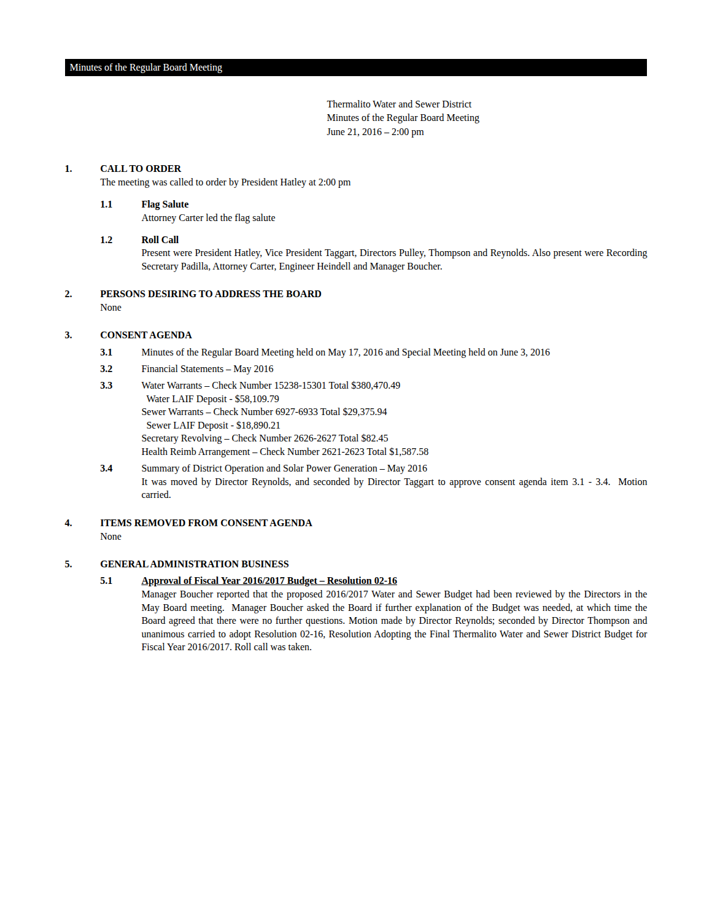Minutes of the Regular Board Meeting
Thermalito Water and Sewer District
Minutes of the Regular Board Meeting
June 21, 2016 – 2:00 pm
1.
CALL TO ORDER
The meeting was called to order by President Hatley at 2:00 pm
1.1
Flag Salute
Attorney Carter led the flag salute
1.2
Roll Call
Present were President Hatley, Vice President Taggart, Directors Pulley, Thompson and Reynolds. Also present were Recording Secretary Padilla, Attorney Carter, Engineer Heindell and Manager Boucher.
2.
PERSONS DESIRING TO ADDRESS THE BOARD
None
3.
CONSENT AGENDA
3.1
Minutes of the Regular Board Meeting held on May 17, 2016 and Special Meeting held on June 3, 2016
3.2
Financial Statements – May 2016
3.3
Water Warrants – Check Number 15238-15301 Total $380,470.49
Water LAIF Deposit - $58,109.79
Sewer Warrants – Check Number 6927-6933 Total $29,375.94
Sewer LAIF Deposit - $18,890.21
Secretary Revolving – Check Number 2626-2627 Total $82.45
Health Reimb Arrangement – Check Number 2621-2623 Total $1,587.58
3.4
Summary of District Operation and Solar Power Generation – May 2016
It was moved by Director Reynolds, and seconded by Director Taggart to approve consent agenda item 3.1 - 3.4. Motion carried.
4.
ITEMS REMOVED FROM CONSENT AGENDA
None
5.
GENERAL ADMINISTRATION BUSINESS
5.1
Approval of Fiscal Year 2016/2017 Budget – Resolution 02-16
Manager Boucher reported that the proposed 2016/2017 Water and Sewer Budget had been reviewed by the Directors in the May Board meeting. Manager Boucher asked the Board if further explanation of the Budget was needed, at which time the Board agreed that there were no further questions. Motion made by Director Reynolds; seconded by Director Thompson and unanimous carried to adopt Resolution 02-16, Resolution Adopting the Final Thermalito Water and Sewer District Budget for Fiscal Year 2016/2017. Roll call was taken.